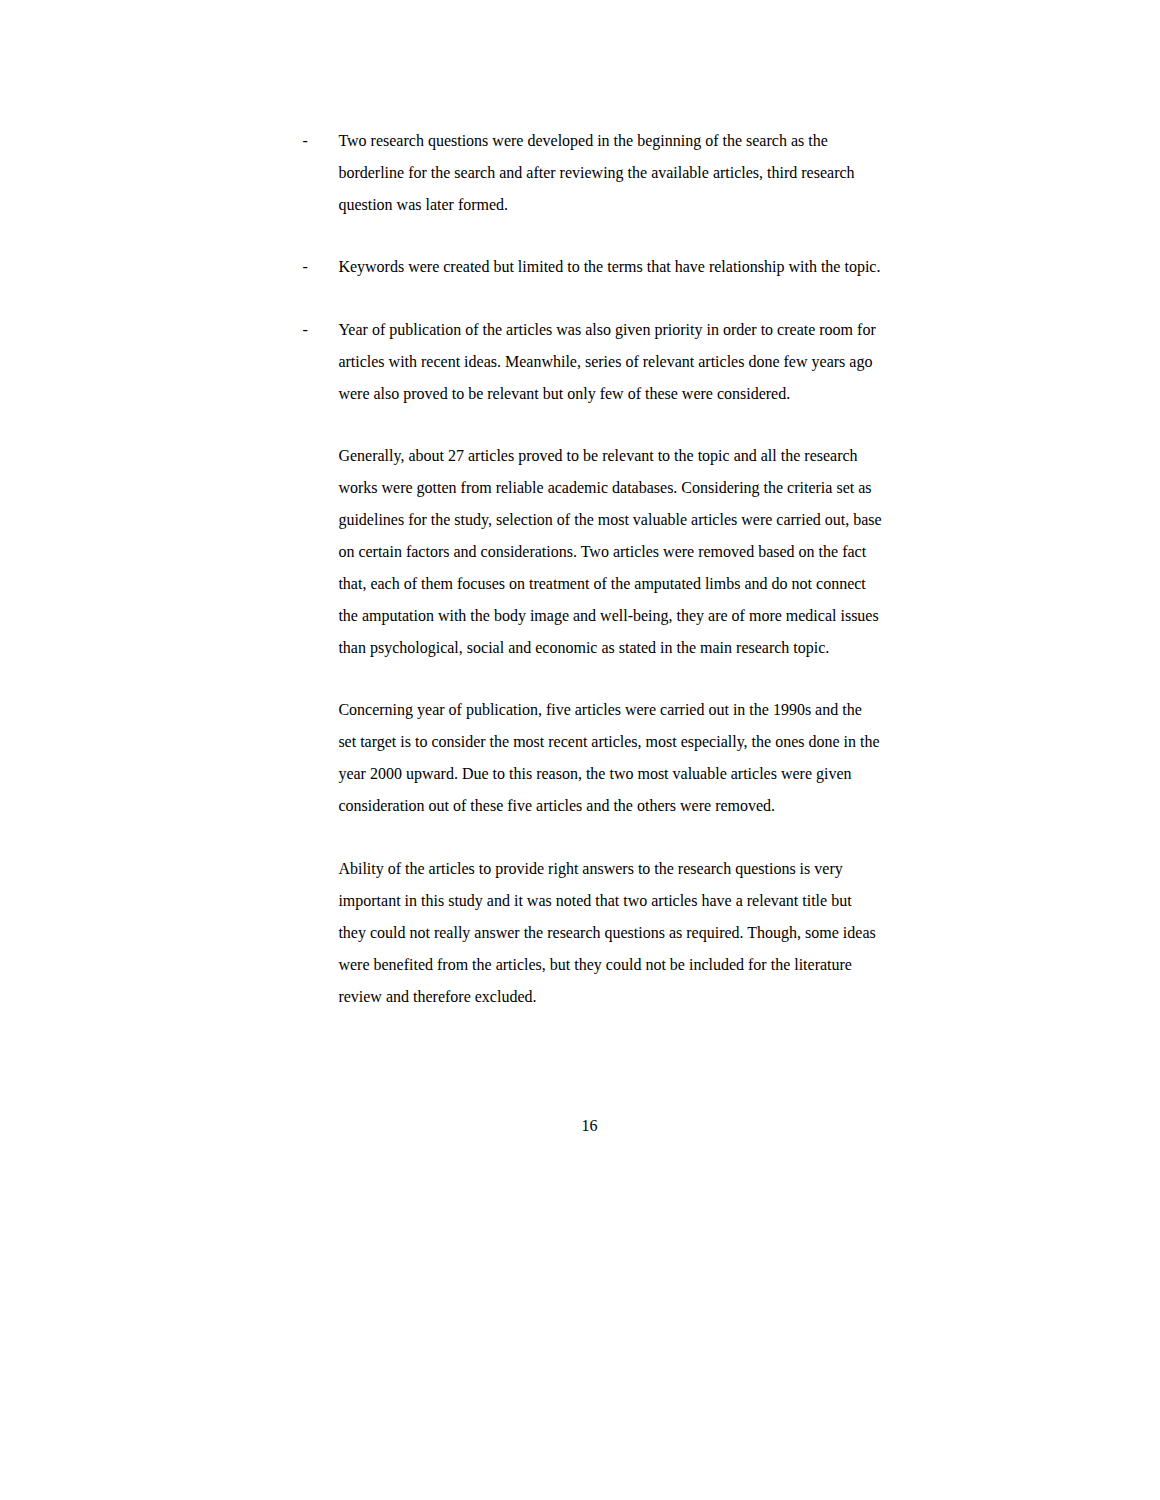Two research questions were developed in the beginning of the search as the borderline for the search and after reviewing the available articles, third research question was later formed.
Keywords were created but limited to the terms that have relationship with the topic.
Year of publication of the articles was also given priority in order to create room for articles with recent ideas. Meanwhile, series of relevant articles done few years ago were also proved to be relevant but only few of these were considered.
Generally, about 27 articles proved to be relevant to the topic and all the research works were gotten from reliable academic databases. Considering the criteria set as guidelines for the study, selection of the most valuable articles were carried out, base on certain factors and considerations. Two articles were removed based on the fact that, each of them focuses on treatment of the amputated limbs and do not connect the amputation with the body image and well-being, they are of more medical issues than psychological, social and economic as stated in the main research topic.
Concerning year of publication, five articles were carried out in the 1990s and the set target is to consider the most recent articles, most especially, the ones done in the year 2000 upward. Due to this reason, the two most valuable articles were given consideration out of these five articles and the others were removed.
Ability of the articles to provide right answers to the research questions is very important in this study and it was noted that two articles have a relevant title but they could not really answer the research questions as required. Though, some ideas were benefited from the articles, but they could not be included for the literature review and therefore excluded.
16